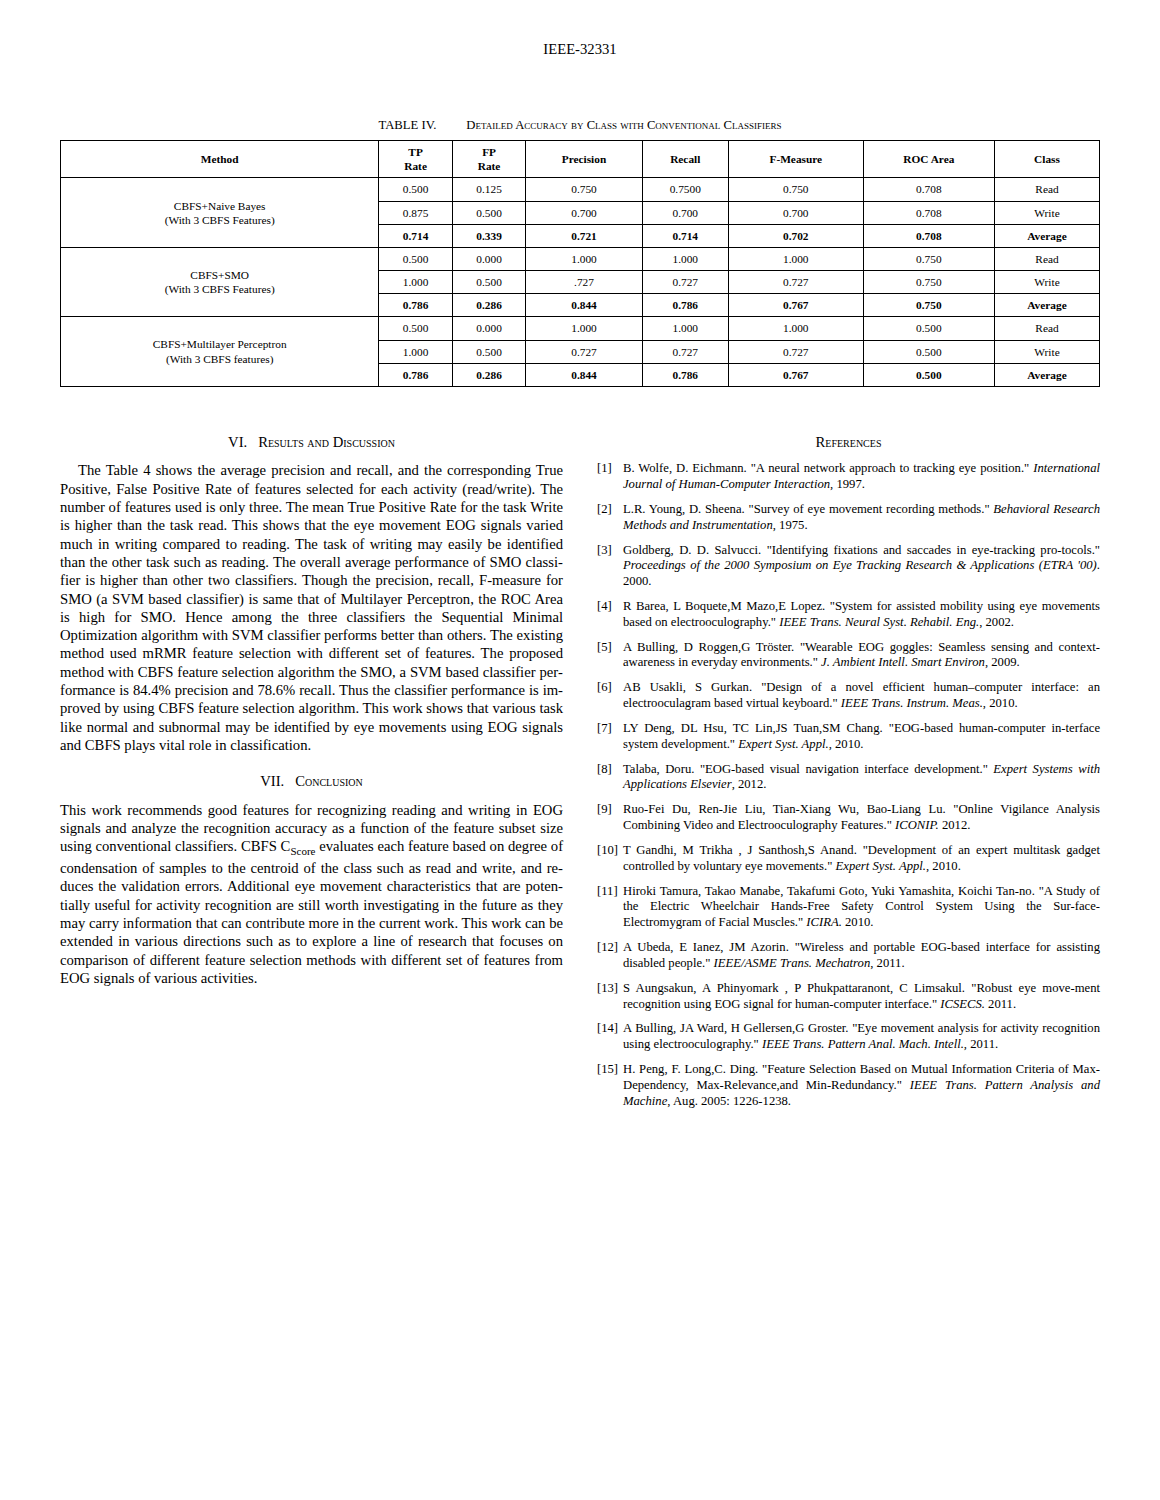IEEE-32331
TABLE IV. Detailed Accuracy by Class with Conventional Classifiers
| Method | TP Rate | FP Rate | Precision | Recall | F-Measure | ROC Area | Class |
| --- | --- | --- | --- | --- | --- | --- | --- |
| CBFS+Naive Bayes (With 3 CBFS Features) | 0.500 | 0.125 | 0.750 | 0.7500 | 0.750 | 0.708 | Read |
| 0.875 | 0.500 | 0.700 | 0.700 | 0.700 | 0.708 | Write |
| 0.714 | 0.339 | 0.721 | 0.714 | 0.702 | 0.708 | Average |
| CBFS+SMO (With 3 CBFS Features) | 0.500 | 0.000 | 1.000 | 1.000 | 1.000 | 0.750 | Read |
| 1.000 | 0.500 | .727 | 0.727 | 0.727 | 0.750 | Write |
| 0.786 | 0.286 | 0.844 | 0.786 | 0.767 | 0.750 | Average |
| CBFS+Multilayer Perceptron (With 3 CBFS features) | 0.500 | 0.000 | 1.000 | 1.000 | 1.000 | 0.500 | Read |
| 1.000 | 0.500 | 0.727 | 0.727 | 0.727 | 0.500 | Write |
| 0.786 | 0.286 | 0.844 | 0.786 | 0.767 | 0.500 | Average |
VI. Results and Discussion
The Table 4 shows the average precision and recall, and the corresponding True Positive, False Positive Rate of features selected for each activity (read/write). The number of features used is only three. The mean True Positive Rate for the task Write is higher than the task read. This shows that the eye movement EOG signals varied much in writing compared to reading. The task of writing may easily be identified than the other task such as reading. The overall average performance of SMO classifier is higher than other two classifiers. Though the precision, recall, F-measure for SMO (a SVM based classifier) is same that of Multilayer Perceptron, the ROC Area is high for SMO. Hence among the three classifiers the Sequential Minimal Optimization algorithm with SVM classifier performs better than others. The existing method used mRMR feature selection with different set of features. The proposed method with CBFS feature selection algorithm the SMO, a SVM based classifier performance is 84.4% precision and 78.6% recall. Thus the classifier performance is improved by using CBFS feature selection algorithm. This work shows that various task like normal and subnormal may be identified by eye movements using EOG signals and CBFS plays vital role in classification.
VII. Conclusion
This work recommends good features for recognizing reading and writing in EOG signals and analyze the recognition accuracy as a function of the feature subset size using conventional classifiers. CBFS CScore evaluates each feature based on degree of condensation of samples to the centroid of the class such as read and write, and reduces the validation errors. Additional eye movement characteristics that are potentially useful for activity recognition are still worth investigating in the future as they may carry information that can contribute more in the current work. This work can be extended in various directions such as to explore a line of research that focuses on comparison of different feature selection methods with different set of features from EOG signals of various activities.
References
[1] B. Wolfe, D. Eichmann. "A neural network approach to tracking eye position." International Journal of Human-Computer Interaction, 1997.
[2] L.R. Young, D. Sheena. "Survey of eye movement recording methods." Behavioral Research Methods and Instrumentation, 1975.
[3] Goldberg, D. D. Salvucci. "Identifying fixations and saccades in eye-tracking pro-tocols." Proceedings of the 2000 Symposium on Eye Tracking Research & Applications (ETRA '00). 2000.
[4] R Barea, L Boquete,M Mazo,E Lopez. "System for assisted mobility using eye movements based on electrooculography." IEEE Trans. Neural Syst. Rehabil. Eng., 2002.
[5] A Bulling, D Roggen,G Tröster. "Wearable EOG goggles: Seamless sensing and context-awareness in everyday environments." J. Ambient Intell. Smart Environ, 2009.
[6] AB Usakli, S Gurkan. "Design of a novel efficient human–computer interface: an electrooculagram based virtual keyboard." IEEE Trans. Instrum. Meas., 2010.
[7] LY Deng, DL Hsu, TC Lin,JS Tuan,SM Chang. "EOG-based human-computer in-terface system development." Expert Syst. Appl., 2010.
[8] Talaba, Doru. "EOG-based visual navigation interface development." Expert Systems with Applications Elsevier, 2012.
[9] Ruo-Fei Du, Ren-Jie Liu, Tian-Xiang Wu, Bao-Liang Lu. "Online Vigilance Analysis Combining Video and Electrooculography Features." ICONIP. 2012.
[10] T Gandhi, M Trikha , J Santhosh,S Anand. "Development of an expert multitask gadget controlled by voluntary eye movements." Expert Syst. Appl., 2010.
[11] Hiroki Tamura, Takao Manabe, Takafumi Goto, Yuki Yamashita, Koichi Tan-no. "A Study of the Electric Wheelchair Hands-Free Safety Control System Using the Sur-face-Electromygram of Facial Muscles." ICIRA. 2010.
[12] A Ubeda, E Ianez, JM Azorin. "Wireless and portable EOG-based interface for assisting disabled people." IEEE/ASME Trans. Mechatron, 2011.
[13] S Aungsakun, A Phinyomark , P Phukpattaranont, C Limsakul. "Robust eye move-ment recognition using EOG signal for human-computer interface." ICSECS. 2011.
[14] A Bulling, JA Ward, H Gellersen,G Groster. "Eye movement analysis for activity recognition using electrooculography." IEEE Trans. Pattern Anal. Mach. Intell., 2011.
[15] H. Peng, F. Long,C. Ding. "Feature Selection Based on Mutual Information Criteria of Max-Dependency, Max-Relevance,and Min-Redundancy." IEEE Trans. Pattern Analysis and Machine, Aug. 2005: 1226-1238.